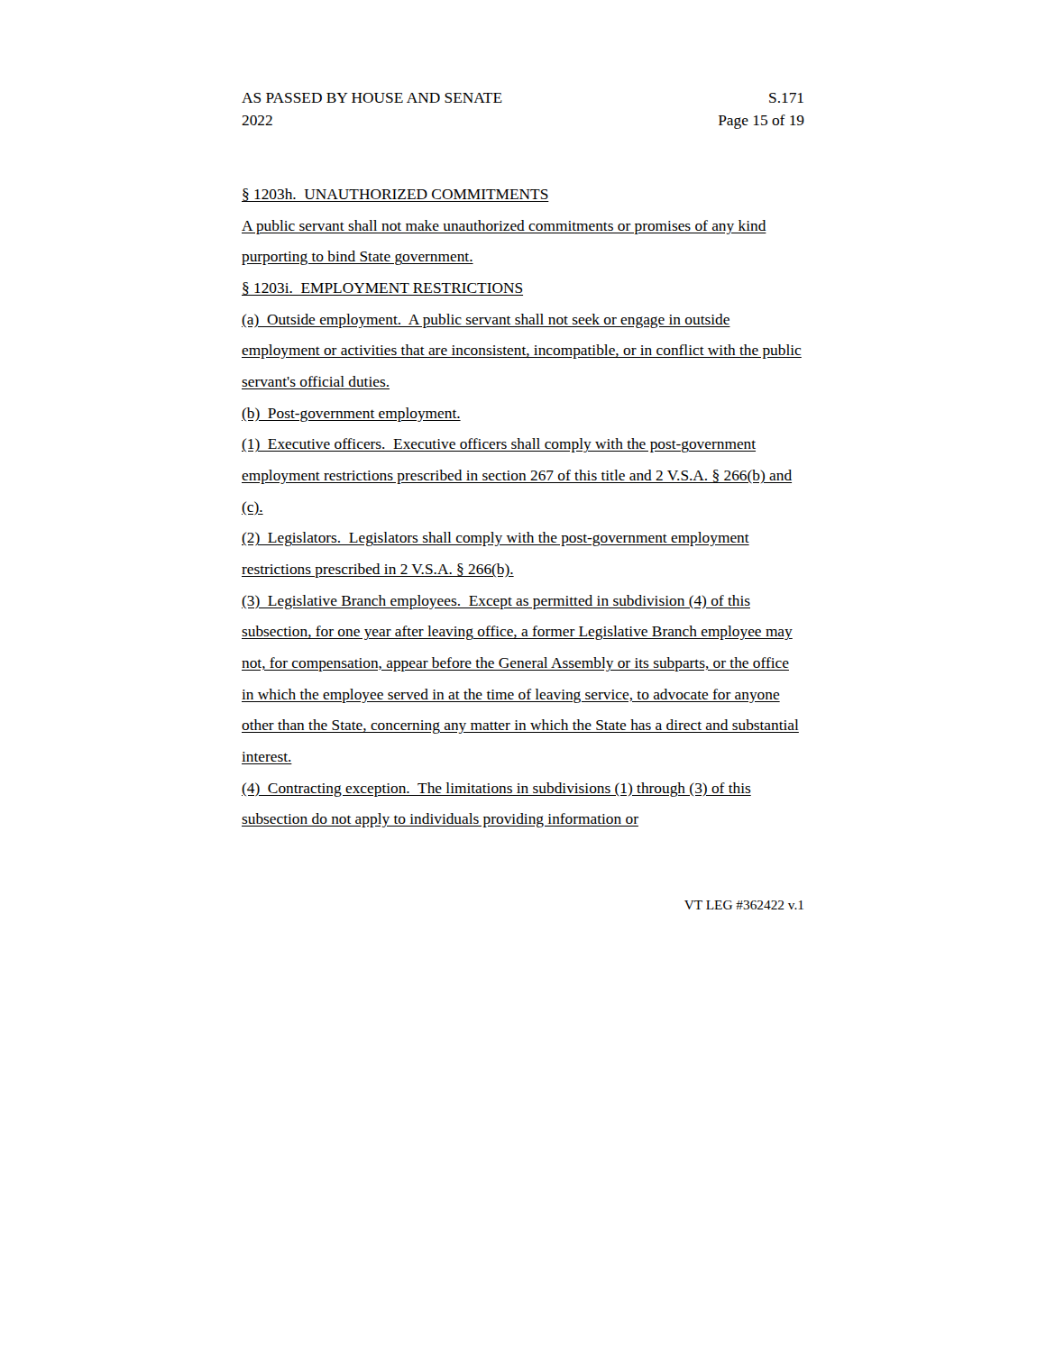AS PASSED BY HOUSE AND SENATE 2022
S.171 Page 15 of 19
§ 1203h. UNAUTHORIZED COMMITMENTS
A public servant shall not make unauthorized commitments or promises of any kind purporting to bind State government.
§ 1203i. EMPLOYMENT RESTRICTIONS
(a) Outside employment. A public servant shall not seek or engage in outside employment or activities that are inconsistent, incompatible, or in conflict with the public servant's official duties.
(b) Post-government employment.
(1) Executive officers. Executive officers shall comply with the post-government employment restrictions prescribed in section 267 of this title and 2 V.S.A. § 266(b) and (c).
(2) Legislators. Legislators shall comply with the post-government employment restrictions prescribed in 2 V.S.A. § 266(b).
(3) Legislative Branch employees. Except as permitted in subdivision (4) of this subsection, for one year after leaving office, a former Legislative Branch employee may not, for compensation, appear before the General Assembly or its subparts, or the office in which the employee served in at the time of leaving service, to advocate for anyone other than the State, concerning any matter in which the State has a direct and substantial interest.
(4) Contracting exception. The limitations in subdivisions (1) through (3) of this subsection do not apply to individuals providing information or
VT LEG #362422 v.1